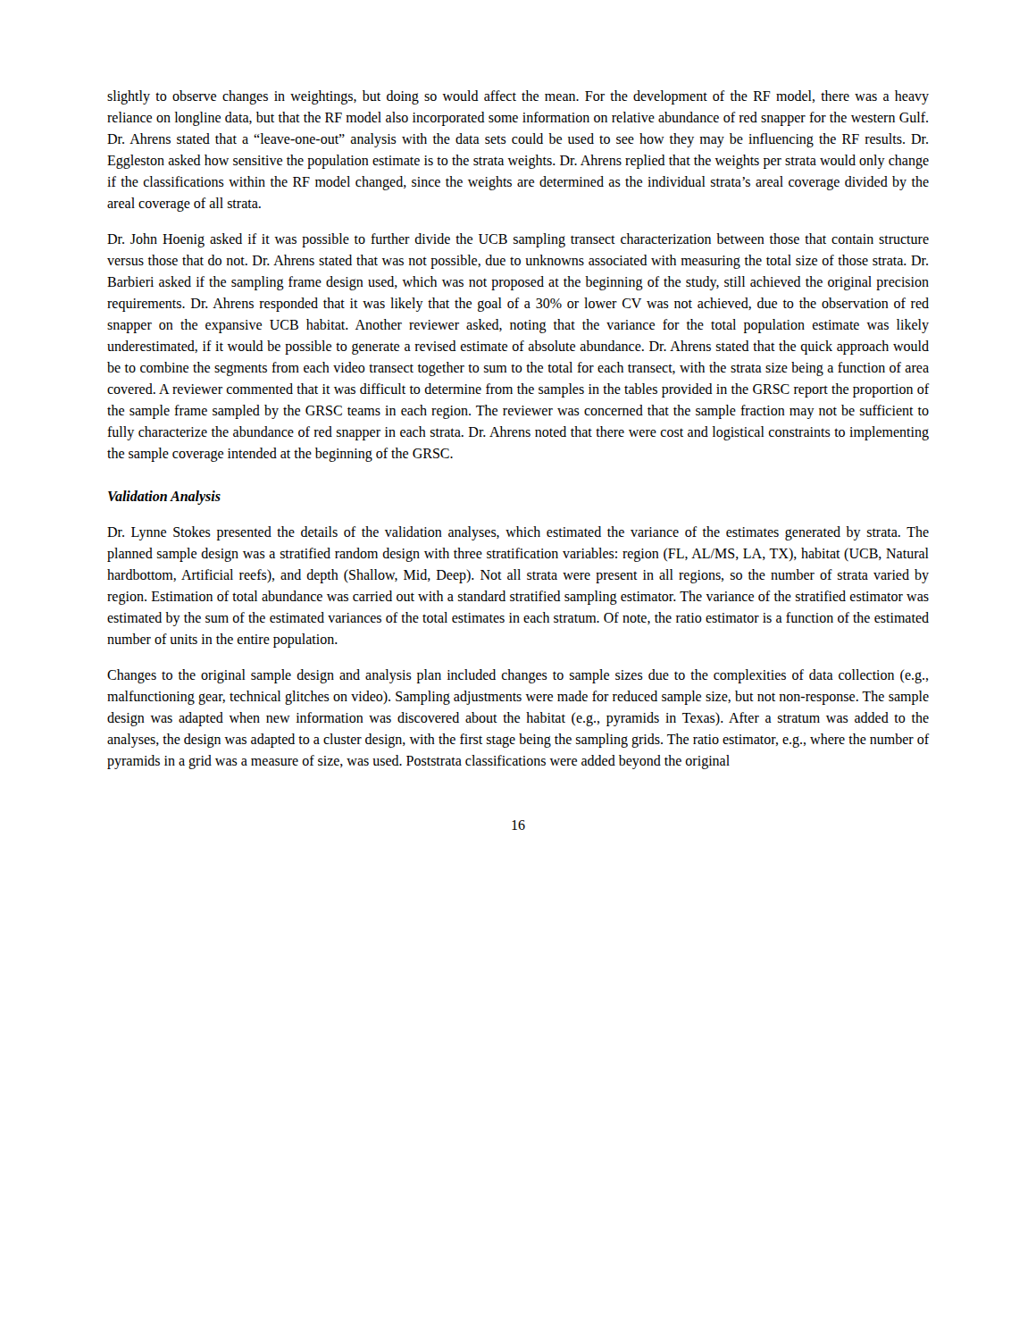slightly to observe changes in weightings, but doing so would affect the mean. For the development of the RF model, there was a heavy reliance on longline data, but that the RF model also incorporated some information on relative abundance of red snapper for the western Gulf. Dr. Ahrens stated that a “leave-one-out” analysis with the data sets could be used to see how they may be influencing the RF results. Dr. Eggleston asked how sensitive the population estimate is to the strata weights. Dr. Ahrens replied that the weights per strata would only change if the classifications within the RF model changed, since the weights are determined as the individual strata’s areal coverage divided by the areal coverage of all strata.
Dr. John Hoenig asked if it was possible to further divide the UCB sampling transect characterization between those that contain structure versus those that do not. Dr. Ahrens stated that was not possible, due to unknowns associated with measuring the total size of those strata. Dr. Barbieri asked if the sampling frame design used, which was not proposed at the beginning of the study, still achieved the original precision requirements. Dr. Ahrens responded that it was likely that the goal of a 30% or lower CV was not achieved, due to the observation of red snapper on the expansive UCB habitat. Another reviewer asked, noting that the variance for the total population estimate was likely underestimated, if it would be possible to generate a revised estimate of absolute abundance. Dr. Ahrens stated that the quick approach would be to combine the segments from each video transect together to sum to the total for each transect, with the strata size being a function of area covered. A reviewer commented that it was difficult to determine from the samples in the tables provided in the GRSC report the proportion of the sample frame sampled by the GRSC teams in each region. The reviewer was concerned that the sample fraction may not be sufficient to fully characterize the abundance of red snapper in each strata. Dr. Ahrens noted that there were cost and logistical constraints to implementing the sample coverage intended at the beginning of the GRSC.
Validation Analysis
Dr. Lynne Stokes presented the details of the validation analyses, which estimated the variance of the estimates generated by strata. The planned sample design was a stratified random design with three stratification variables: region (FL, AL/MS, LA, TX), habitat (UCB, Natural hardbottom, Artificial reefs), and depth (Shallow, Mid, Deep). Not all strata were present in all regions, so the number of strata varied by region. Estimation of total abundance was carried out with a standard stratified sampling estimator. The variance of the stratified estimator was estimated by the sum of the estimated variances of the total estimates in each stratum. Of note, the ratio estimator is a function of the estimated number of units in the entire population.
Changes to the original sample design and analysis plan included changes to sample sizes due to the complexities of data collection (e.g., malfunctioning gear, technical glitches on video). Sampling adjustments were made for reduced sample size, but not non-response. The sample design was adapted when new information was discovered about the habitat (e.g., pyramids in Texas). After a stratum was added to the analyses, the design was adapted to a cluster design, with the first stage being the sampling grids. The ratio estimator, e.g., where the number of pyramids in a grid was a measure of size, was used. Poststrata classifications were added beyond the original
16